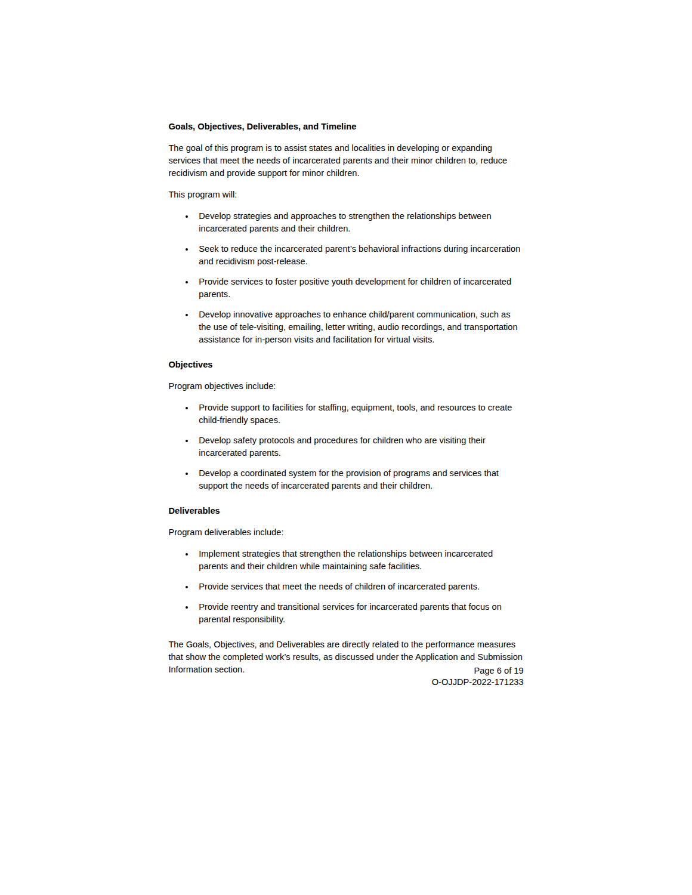Goals, Objectives, Deliverables, and Timeline
The goal of this program is to assist states and localities in developing or expanding services that meet the needs of incarcerated parents and their minor children to, reduce recidivism and provide support for minor children.
This program will:
Develop strategies and approaches to strengthen the relationships between incarcerated parents and their children.
Seek to reduce the incarcerated parent’s behavioral infractions during incarceration and recidivism post-release.
Provide services to foster positive youth development for children of incarcerated parents.
Develop innovative approaches to enhance child/parent communication, such as the use of tele-visiting, emailing, letter writing, audio recordings, and transportation assistance for in-person visits and facilitation for virtual visits.
Objectives
Program objectives include:
Provide support to facilities for staffing, equipment, tools, and resources to create child-friendly spaces.
Develop safety protocols and procedures for children who are visiting their incarcerated parents.
Develop a coordinated system for the provision of programs and services that support the needs of incarcerated parents and their children.
Deliverables
Program deliverables include:
Implement strategies that strengthen the relationships between incarcerated parents and their children while maintaining safe facilities.
Provide services that meet the needs of children of incarcerated parents.
Provide reentry and transitional services for incarcerated parents that focus on parental responsibility.
The Goals, Objectives, and Deliverables are directly related to the performance measures that show the completed work’s results, as discussed under the Application and Submission Information section.
Page 6 of 19
O-OJJDP-2022-171233